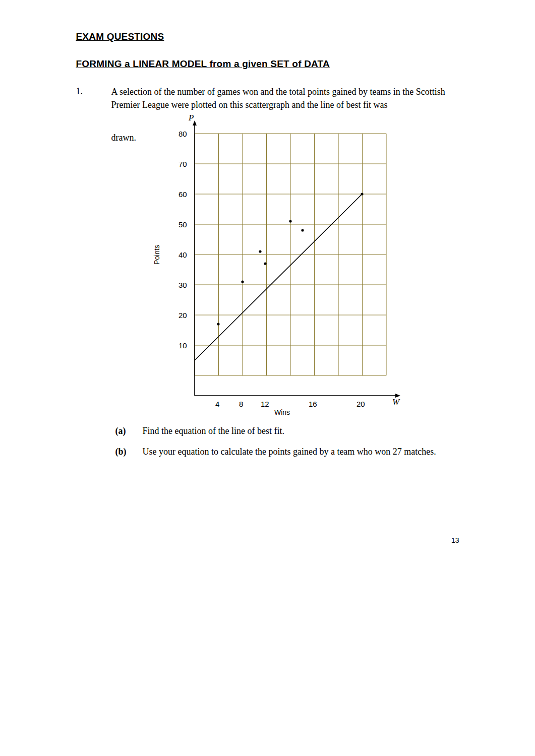EXAM QUESTIONS
FORMING a LINEAR MODEL from a given SET of DATA
1.
A selection of the number of games won and the total points gained by teams in the Scottish Premier League were plotted on this scattergraph and the line of best fit was
drawn. P W 80 70 60 50 40 30 20 10 4 8 12 16 20 Points Wins
(a)
Find the equation of the line of best fit.
(b)
Use your equation to calculate the points gained by a team who won 27 matches.
13